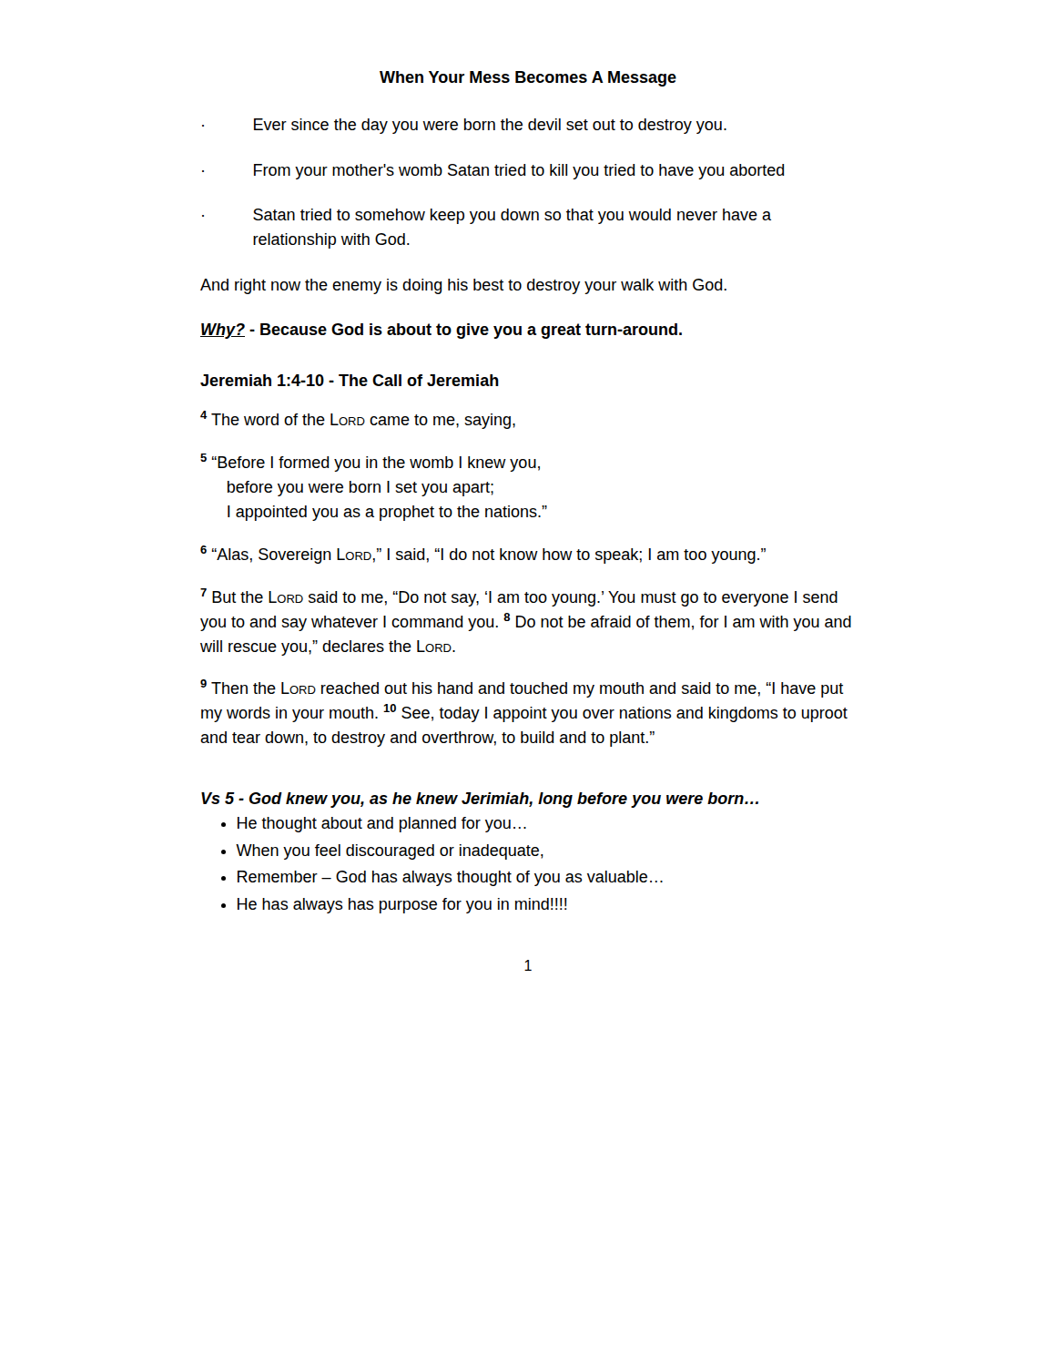When Your Mess Becomes A Message
· Ever since the day you were born the devil set out to destroy you.
· From your mother's womb Satan tried to kill you tried to have you aborted
· Satan tried to somehow keep you down so that you would never have a relationship with God.
And right now the enemy is doing his best to destroy your walk with God.
Why? - Because God is about to give you a great turn-around.
Jeremiah 1:4-10 - The Call of Jeremiah
4 The word of the Lord came to me, saying,
5 “Before I formed you in the womb I knew you,
before you were born I set you apart; I appointed you as a prophet to the nations.”
6 “Alas, Sovereign Lord,” I said, “I do not know how to speak; I am too young.”
7 But the Lord said to me, “Do not say, ‘I am too young.’ You must go to everyone I send you to and say whatever I command you. 8 Do not be afraid of them, for I am with you and will rescue you,” declares the Lord.
9 Then the Lord reached out his hand and touched my mouth and said to me, “I have put my words in your mouth. 10 See, today I appoint you over nations and kingdoms to uproot and tear down, to destroy and overthrow, to build and to plant.”
Vs 5 - God knew you, as he knew Jerimiah, long before you were born…
He thought about and planned for you…
When you feel discouraged or inadequate,
Remember – God has always thought of you as valuable…
He has always has purpose for you in mind!!!!
1